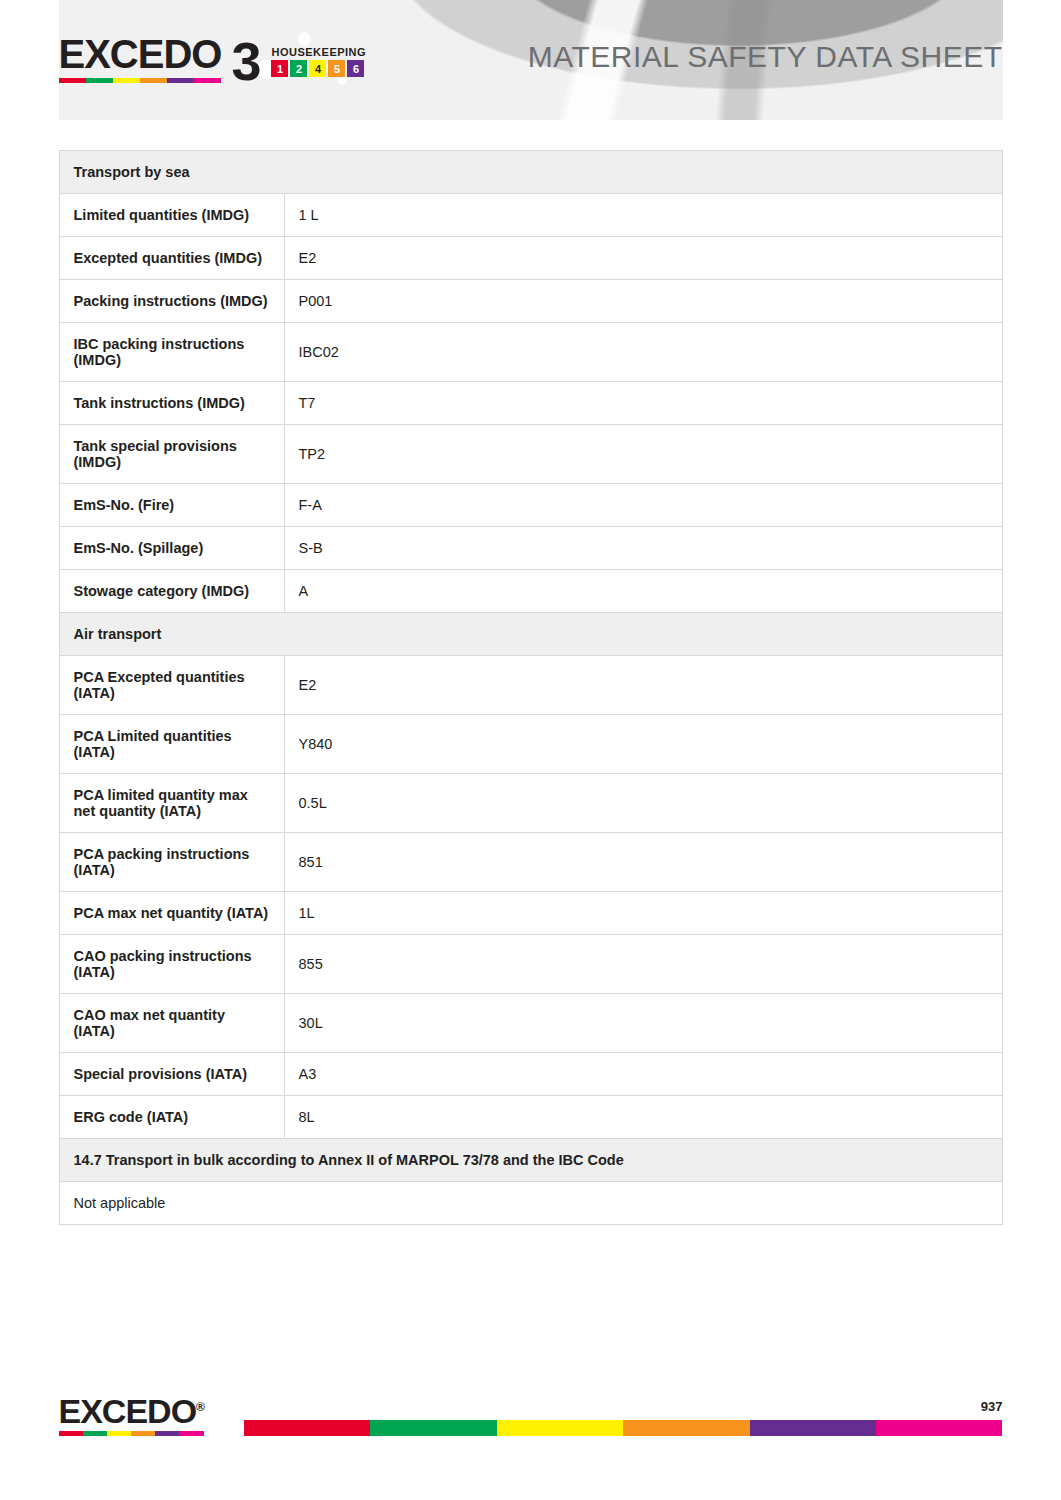EXCEDO
3
Housekeeping
12456
Material Safety Data Sheet
| Transport by sea |
| --- |
| Limited quantities (IMDG) | 1 L |
| Excepted quantities (IMDG) | E2 |
| Packing instructions (IMDG) | P001 |
| IBC packing instructions (IMDG) | IBC02 |
| Tank instructions (IMDG) | T7 |
| Tank special provisions (IMDG) | TP2 |
| EmS-No. (Fire) | F-A |
| EmS-No. (Spillage) | S-B |
| Stowage category (IMDG) | A |
| Air transport |
| PCA Excepted quantities (IATA) | E2 |
| PCA Limited quantities (IATA) | Y840 |
| PCA limited quantity max net quantity (IATA) | 0.5L |
| PCA packing instructions (IATA) | 851 |
| PCA max net quantity (IATA) | 1L |
| CAO packing instructions (IATA) | 855 |
| CAO max net quantity (IATA) | 30L |
| Special provisions (IATA) | A3 |
| ERG code (IATA) | 8L |
| 14.7 Transport in bulk according to Annex II of MARPOL 73/78 and the IBC Code |
| Not applicable |
EXCEDO®
937